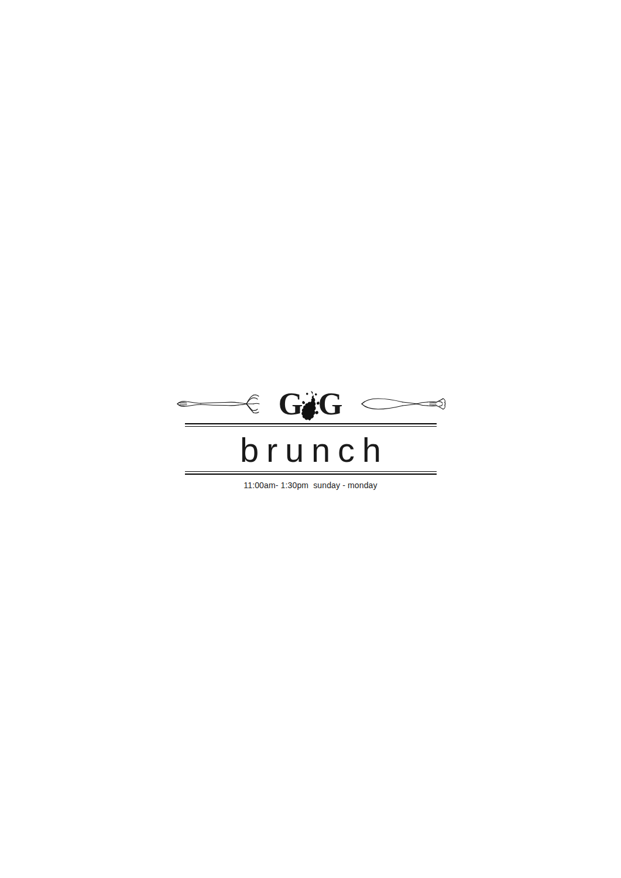G G
brunch
11:00am- 1:30pm sunday - monday